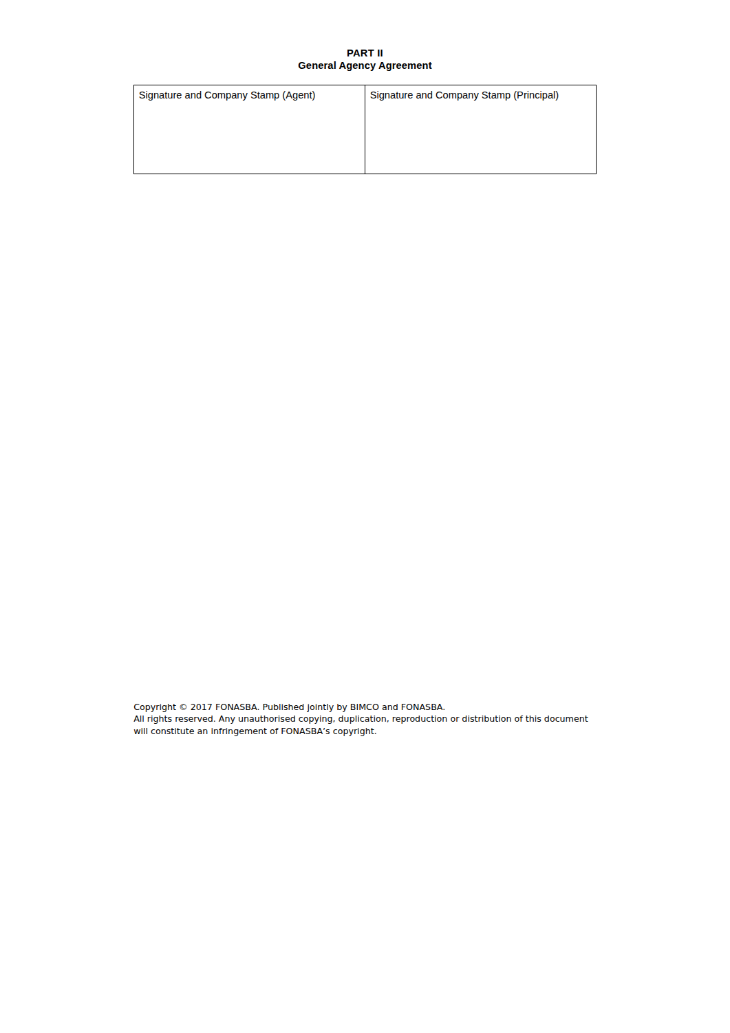PART II
General Agency Agreement
| Signature and Company Stamp (Agent) | Signature and Company Stamp (Principal) |
Copyright © 2017 FONASBA. Published jointly by BIMCO and FONASBA.
All rights reserved. Any unauthorised copying, duplication, reproduction or distribution of this document will constitute an infringement of FONASBA’s copyright.